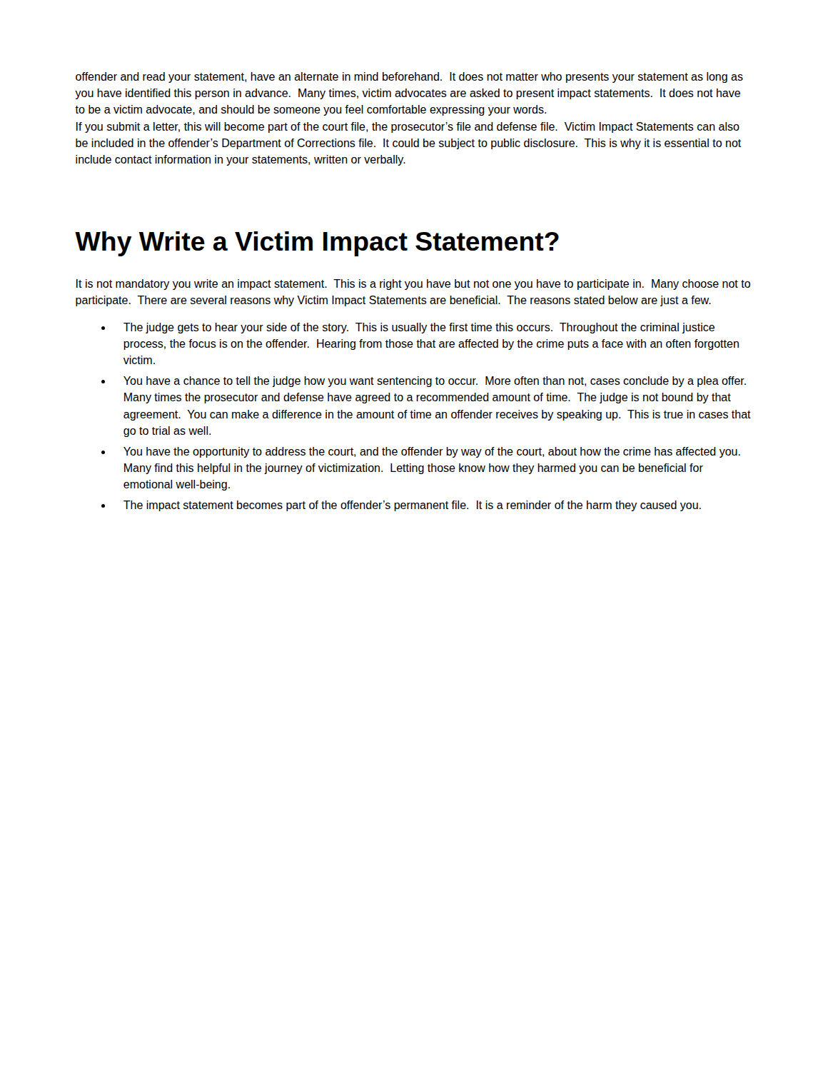offender and read your statement, have an alternate in mind beforehand. It does not matter who presents your statement as long as you have identified this person in advance. Many times, victim advocates are asked to present impact statements. It does not have to be a victim advocate, and should be someone you feel comfortable expressing your words.
If you submit a letter, this will become part of the court file, the prosecutor’s file and defense file. Victim Impact Statements can also be included in the offender’s Department of Corrections file. It could be subject to public disclosure. This is why it is essential to not include contact information in your statements, written or verbally.
Why Write a Victim Impact Statement?
It is not mandatory you write an impact statement. This is a right you have but not one you have to participate in. Many choose not to participate. There are several reasons why Victim Impact Statements are beneficial. The reasons stated below are just a few.
The judge gets to hear your side of the story. This is usually the first time this occurs. Throughout the criminal justice process, the focus is on the offender. Hearing from those that are affected by the crime puts a face with an often forgotten victim.
You have a chance to tell the judge how you want sentencing to occur. More often than not, cases conclude by a plea offer. Many times the prosecutor and defense have agreed to a recommended amount of time. The judge is not bound by that agreement. You can make a difference in the amount of time an offender receives by speaking up. This is true in cases that go to trial as well.
You have the opportunity to address the court, and the offender by way of the court, about how the crime has affected you. Many find this helpful in the journey of victimization. Letting those know how they harmed you can be beneficial for emotional well-being.
The impact statement becomes part of the offender’s permanent file. It is a reminder of the harm they caused you.